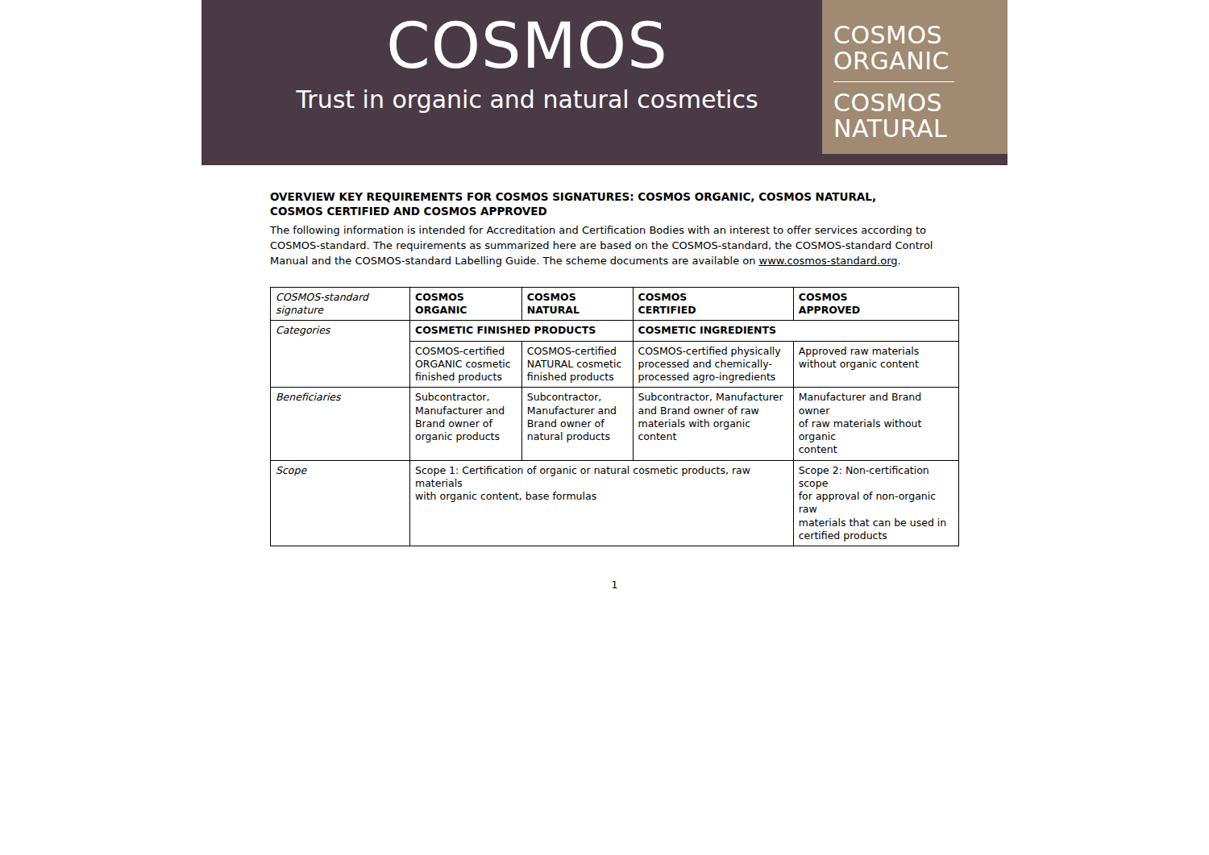COSMOS
Trust in organic and natural cosmetics
COSMOS
ORGANIC
COSMOS
NATURAL
Overview key requirements for COSMOS signatures: COSMOS ORGANIC, COSMOS NATURAL,
COSMOS CERTIFIED and COSMOS APPROVED
The following information is intended for Accreditation and Certification Bodies with an interest to offer services according to COSMOS-standard. The requirements as summarized here are based on the COSMOS-standard, the COSMOS-standard Control Manual and the COSMOS-standard Labelling Guide. The scheme documents are available on www.cosmos-standard.org.
| COSMOS-standard signature | COSMOS ORGANIC | COSMOS NATURAL | COSMOS CERTIFIED | COSMOS APPROVED |
| Categories | COSMETIC FINISHED PRODUCTS | COSMETIC INGREDIENTS |
| | COSMOS-certified ORGANIC cosmetic finished products | COSMOS-certified NATURAL cosmetic finished products | COSMOS-certified physically processed and chemically- processed agro-ingredients | Approved raw materials without organic content |
| Beneficiaries | Subcontractor, Manufacturer and Brand owner of organic products | Subcontractor, Manufacturer and Brand owner of natural products | Subcontractor, Manufacturer and Brand owner of raw materials with organic content | Manufacturer and Brand owner of raw materials without organic content |
| Scope | Scope 1: Certification of organic or natural cosmetic products, raw materials with organic content, base formulas | Scope 2: Non-certification scope for approval of non-organic raw materials that can be used in certified products |
1